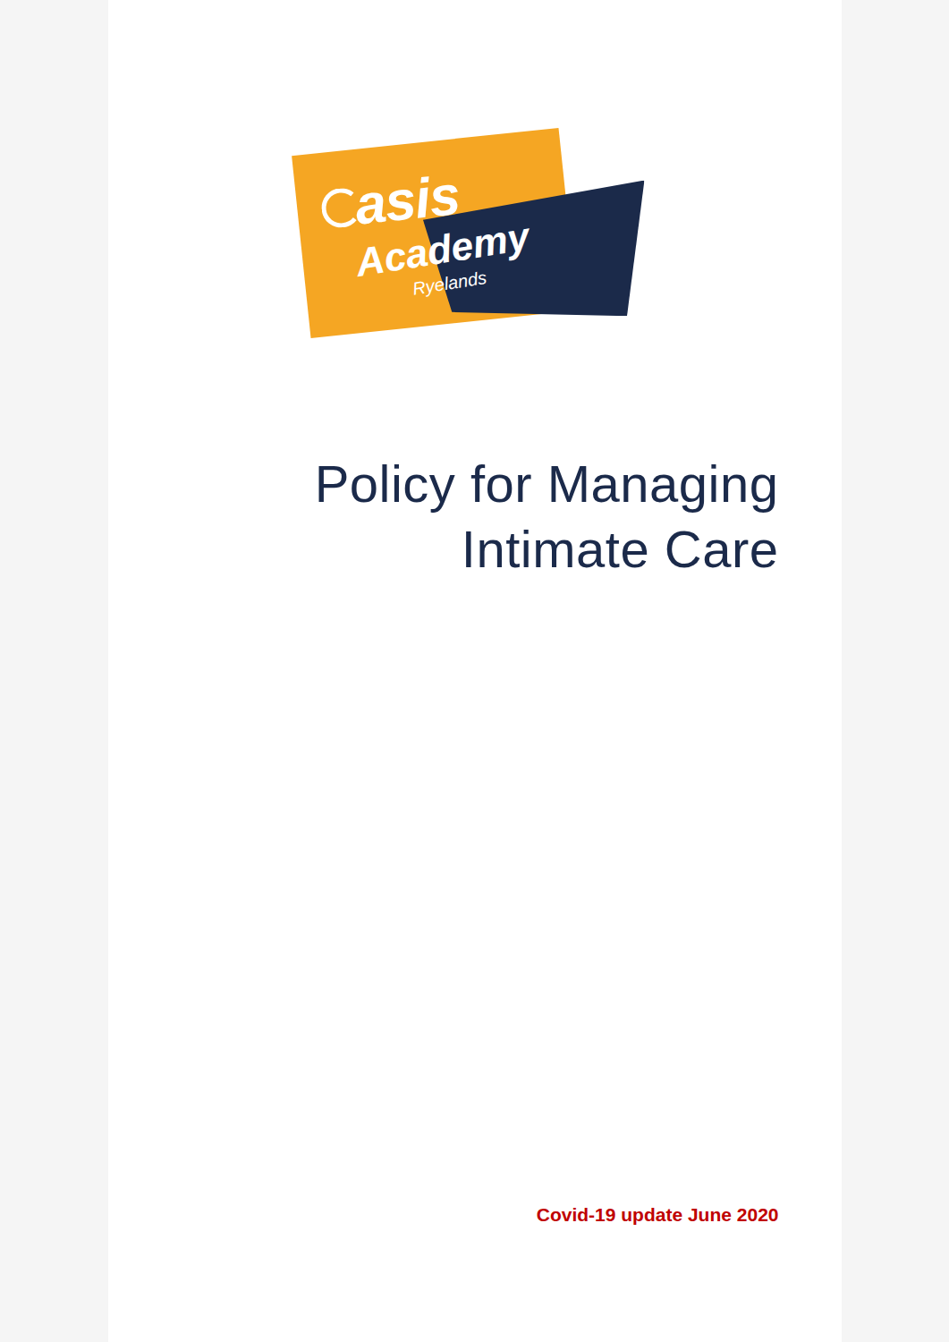asis
Academy
Ryelands
Policy for Managing
Intimate Care
Covid-19 update June 2020